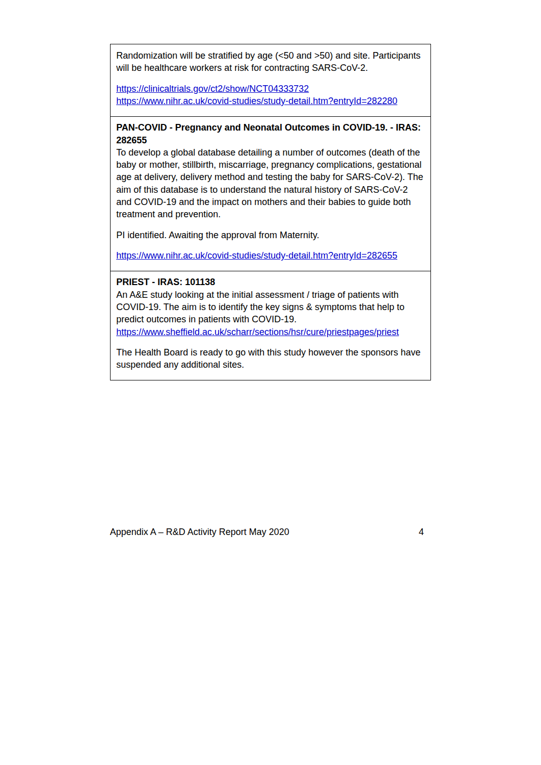| Randomization will be stratified by age (<50 and >50) and site. Participants will be healthcare workers at risk for contracting SARS-CoV-2. https://clinicaltrials.gov/ct2/show/NCT04333732 https://www.nihr.ac.uk/covid-studies/study-detail.htm?entryId=282280 |
| PAN-COVID - Pregnancy and Neonatal Outcomes in COVID-19. - IRAS: 282655 To develop a global database detailing a number of outcomes (death of the baby or mother, stillbirth, miscarriage, pregnancy complications, gestational age at delivery, delivery method and testing the baby for SARS-CoV-2). The aim of this database is to understand the natural history of SARS-CoV-2 and COVID-19 and the impact on mothers and their babies to guide both treatment and prevention. PI identified. Awaiting the approval from Maternity. https://www.nihr.ac.uk/covid-studies/study-detail.htm?entryId=282655 |
| PRIEST - IRAS: 101138 An A&E study looking at the initial assessment / triage of patients with COVID-19. The aim is to identify the key signs & symptoms that help to predict outcomes in patients with COVID-19. https://www.sheffield.ac.uk/scharr/sections/hsr/cure/priestpages/priest The Health Board is ready to go with this study however the sponsors have suspended any additional sites. |
Appendix A – R&D Activity Report May 2020 4